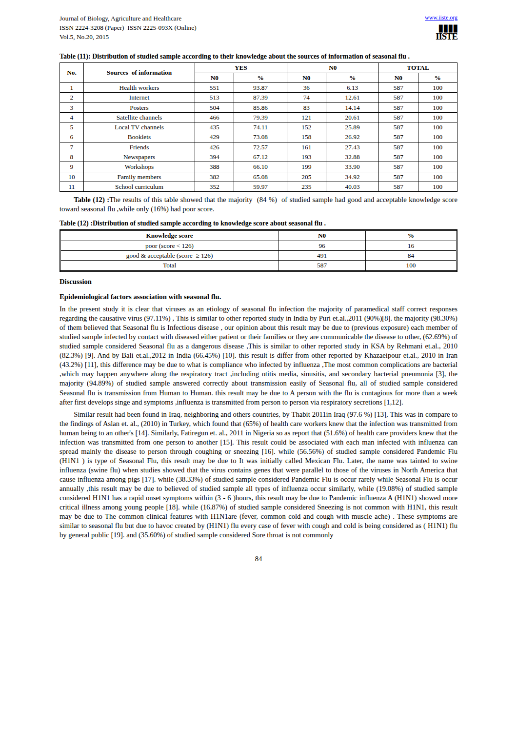Journal of Biology, Agriculture and Healthcare
ISSN 2224-3208 (Paper) ISSN 2225-093X (Online)
Vol.5, No.20, 2015
www.iiste.org
▮▮▮▮
IISTE
Table (11): Distribution of studied sample according to their knowledge about the sources of information of seasonal flu .
| No. | Sources of information | YES | N0 | TOTAL |
| --- | --- | --- | --- | --- |
| N0 | % | N0 | % | N0 | % |
| 1 | Health workers | 551 | 93.87 | 36 | 6.13 | 587 | 100 |
| 2 | Internet | 513 | 87.39 | 74 | 12.61 | 587 | 100 |
| 3 | Posters | 504 | 85.86 | 83 | 14.14 | 587 | 100 |
| 4 | Satellite channels | 466 | 79.39 | 121 | 20.61 | 587 | 100 |
| 5 | Local TV channels | 435 | 74.11 | 152 | 25.89 | 587 | 100 |
| 6 | Booklets | 429 | 73.08 | 158 | 26.92 | 587 | 100 |
| 7 | Friends | 426 | 72.57 | 161 | 27.43 | 587 | 100 |
| 8 | Newspapers | 394 | 67.12 | 193 | 32.88 | 587 | 100 |
| 9 | Workshops | 388 | 66.10 | 199 | 33.90 | 587 | 100 |
| 10 | Family members | 382 | 65.08 | 205 | 34.92 | 587 | 100 |
| 11 | School curriculum | 352 | 59.97 | 235 | 40.03 | 587 | 100 |
Table (12) : The results of this table showed that the majority (84 %) of studied sample had good and acceptable knowledge score toward seasonal flu ,while only (16%) had poor score.
Table (12) :Distribution of studied sample according to knowledge score about seasonal flu .
| Knowledge score | N0 | % |
| --- | --- | --- |
| poor (score < 126) | 96 | 16 |
| good & acceptable (score ≥ 126) | 491 | 84 |
| Total | 587 | 100 |
Discussion
Epidemiological factors association with seasonal flu.
In the present study it is clear that viruses as an etiology of seasonal flu infection the majority of paramedical staff correct responses regarding the causative virus (97.11%) , This is similar to other reported study in India by Puri et.al.,2011 (90%)[8]. the majority (98.30%) of them believed that Seasonal flu is Infectious disease , our opinion about this result may be due to (previous exposure) each member of studied sample infected by contact with diseased either patient or their families or they are communicable the disease to other, (62.69%) of studied sample considered Seasonal flu as a dangerous disease ,This is similar to other reported study in KSA by Rehmani et.al., 2010 (82.3%) [9]. And by Bali et.al.,2012 in India (66.45%) [10]. this result is differ from other reported by Khazaeipour et.al., 2010 in Iran (43.2%) [11], this difference may be due to what is compliance who infected by influenza ,The most common complications are bacterial ,which may happen anywhere along the respiratory tract ,including otitis media, sinusitis, and secondary bacterial pneumonia [3], the majority (94.89%) of studied sample answered correctly about transmission easily of Seasonal flu, all of studied sample considered Seasonal flu is transmission from Human to Human. this result may be due to A person with the flu is contagious for more than a week after first develops singe and symptoms ,influenza is transmitted from person to person via respiratory secretions [1,12].
Similar result had been found in Iraq, neighboring and others countries, by Thabit 2011in Iraq (97.6 %) [13], This was in compare to the findings of Aslan et. al., (2010) in Turkey, which found that (65%) of health care workers knew that the infection was transmitted from human being to an other's [14]. Similarly, Fatiregun et. al., 2011 in Nigeria so as report that (51.6%) of health care providers knew that the infection was transmitted from one person to another [15]. This result could be associated with each man infected with influenza can spread mainly the disease to person through coughing or sneezing [16]. while (56.56%) of studied sample considered Pandemic Flu (H1N1 ) is type of Seasonal Flu, this result may be due to It was initially called Mexican Flu. Later, the name was tainted to swine influenza (swine flu) when studies showed that the virus contains genes that were parallel to those of the viruses in North America that cause influenza among pigs [17]. while (38.33%) of studied sample considered Pandemic Flu is occur rarely while Seasonal Flu is occur annually ,this result may be due to believed of studied sample all types of influenza occur similarly, while (19.08%) of studied sample considered H1N1 has a rapid onset symptoms within (3 - 6 )hours, this result may be due to Pandemic influenza A (H1N1) showed more critical illness among young people [18]. while (16.87%) of studied sample considered Sneezing is not common with H1N1, this result may be due to The common clinical features with H1N1are (fever, common cold and cough with muscle ache) . These symptoms are similar to seasonal flu but due to havoc created by (H1N1) flu every case of fever with cough and cold is being considered as ( H1N1) flu by general public [19]. and (35.60%) of studied sample considered Sore throat is not commonly
84